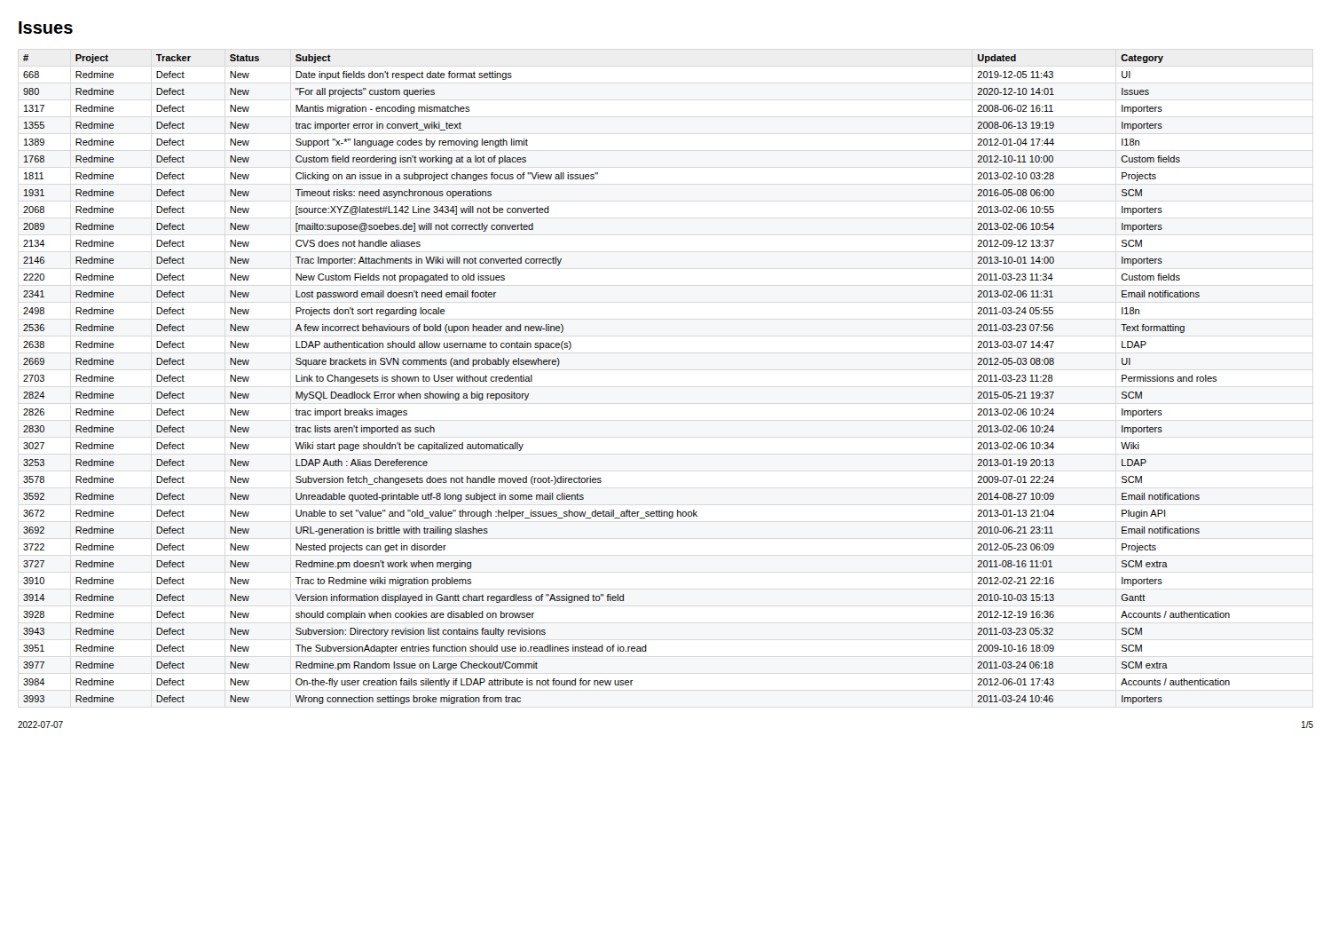Issues
| # | Project | Tracker | Status | Subject | Updated | Category |
| --- | --- | --- | --- | --- | --- | --- |
| 668 | Redmine | Defect | New | Date input fields don't respect date format settings | 2019-12-05 11:43 | UI |
| 980 | Redmine | Defect | New | "For all projects" custom queries | 2020-12-10 14:01 | Issues |
| 1317 | Redmine | Defect | New | Mantis migration - encoding mismatches | 2008-06-02 16:11 | Importers |
| 1355 | Redmine | Defect | New | trac importer error in convert_wiki_text | 2008-06-13 19:19 | Importers |
| 1389 | Redmine | Defect | New | Support "x-*" language codes by removing length limit | 2012-01-04 17:44 | I18n |
| 1768 | Redmine | Defect | New | Custom field reordering isn't working at a lot of places | 2012-10-11 10:00 | Custom fields |
| 1811 | Redmine | Defect | New | Clicking on an issue in a subproject changes focus of "View all issues" | 2013-02-10 03:28 | Projects |
| 1931 | Redmine | Defect | New | Timeout risks: need asynchronous operations | 2016-05-08 06:00 | SCM |
| 2068 | Redmine | Defect | New | [source:XYZ@latest#L142 Line 3434] will not be converted | 2013-02-06 10:55 | Importers |
| 2089 | Redmine | Defect | New | [mailto:supose@soebes.de] will not correctly converted | 2013-02-06 10:54 | Importers |
| 2134 | Redmine | Defect | New | CVS does not handle aliases | 2012-09-12 13:37 | SCM |
| 2146 | Redmine | Defect | New | Trac Importer: Attachments in Wiki will not converted correctly | 2013-10-01 14:00 | Importers |
| 2220 | Redmine | Defect | New | New Custom Fields not propagated to old issues | 2011-03-23 11:34 | Custom fields |
| 2341 | Redmine | Defect | New | Lost password email doesn't need email footer | 2013-02-06 11:31 | Email notifications |
| 2498 | Redmine | Defect | New | Projects don't sort regarding locale | 2011-03-24 05:55 | I18n |
| 2536 | Redmine | Defect | New | A few incorrect behaviours of bold (upon header and new-line) | 2011-03-23 07:56 | Text formatting |
| 2638 | Redmine | Defect | New | LDAP authentication should allow username to contain space(s) | 2013-03-07 14:47 | LDAP |
| 2669 | Redmine | Defect | New | Square brackets in SVN comments (and probably elsewhere) | 2012-05-03 08:08 | UI |
| 2703 | Redmine | Defect | New | Link to Changesets is shown to User without credential | 2011-03-23 11:28 | Permissions and roles |
| 2824 | Redmine | Defect | New | MySQL Deadlock Error when showing a big repository | 2015-05-21 19:37 | SCM |
| 2826 | Redmine | Defect | New | trac import breaks images | 2013-02-06 10:24 | Importers |
| 2830 | Redmine | Defect | New | trac lists aren't imported as such | 2013-02-06 10:24 | Importers |
| 3027 | Redmine | Defect | New | Wiki start page shouldn't be capitalized automatically | 2013-02-06 10:34 | Wiki |
| 3253 | Redmine | Defect | New | LDAP Auth : Alias Dereference | 2013-01-19 20:13 | LDAP |
| 3578 | Redmine | Defect | New | Subversion fetch_changesets does not handle moved (root-)directories | 2009-07-01 22:24 | SCM |
| 3592 | Redmine | Defect | New | Unreadable quoted-printable utf-8 long subject in some mail clients | 2014-08-27 10:09 | Email notifications |
| 3672 | Redmine | Defect | New | Unable to set "value" and "old_value" through :helper_issues_show_detail_after_setting hook | 2013-01-13 21:04 | Plugin API |
| 3692 | Redmine | Defect | New | URL-generation is brittle with trailing slashes | 2010-06-21 23:11 | Email notifications |
| 3722 | Redmine | Defect | New | Nested projects can get in disorder | 2012-05-23 06:09 | Projects |
| 3727 | Redmine | Defect | New | Redmine.pm doesn't work when merging | 2011-08-16 11:01 | SCM extra |
| 3910 | Redmine | Defect | New | Trac to Redmine wiki migration problems | 2012-02-21 22:16 | Importers |
| 3914 | Redmine | Defect | New | Version information displayed in Gantt chart regardless of "Assigned to" field | 2010-10-03 15:13 | Gantt |
| 3928 | Redmine | Defect | New | should complain when cookies are disabled on browser | 2012-12-19 16:36 | Accounts / authentication |
| 3943 | Redmine | Defect | New | Subversion: Directory revision list contains faulty revisions | 2011-03-23 05:32 | SCM |
| 3951 | Redmine | Defect | New | The SubversionAdapter entries function should use io.readlines instead of io.read | 2009-10-16 18:09 | SCM |
| 3977 | Redmine | Defect | New | Redmine.pm Random Issue on Large Checkout/Commit | 2011-03-24 06:18 | SCM extra |
| 3984 | Redmine | Defect | New | On-the-fly user creation fails silently if LDAP attribute is not found for new user | 2012-06-01 17:43 | Accounts / authentication |
| 3993 | Redmine | Defect | New | Wrong connection settings broke migration from trac | 2011-03-24 10:46 | Importers |
2022-07-07 1/5